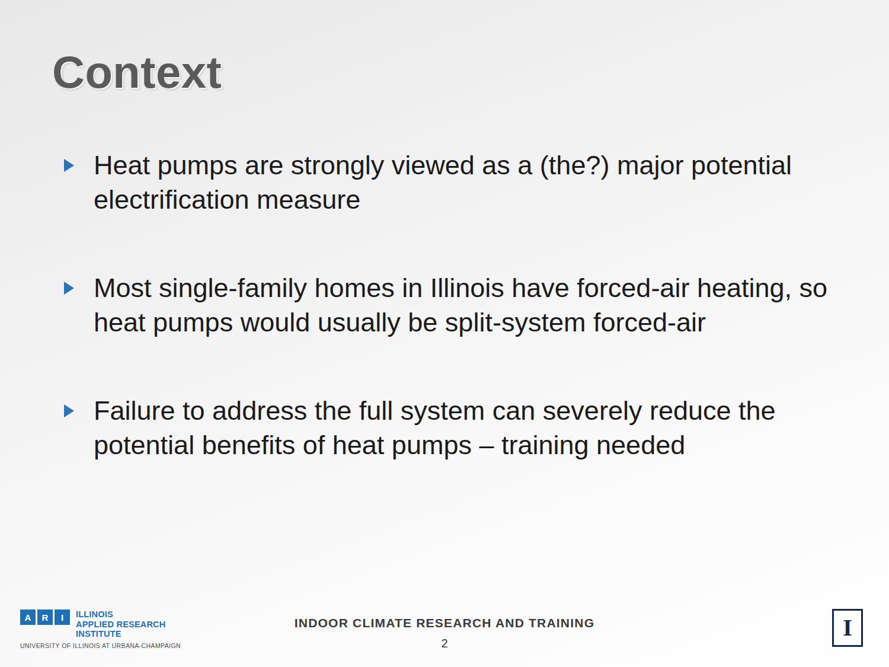Context
Heat pumps are strongly viewed as a (the?) major potential electrification measure
Most single-family homes in Illinois have forced-air heating, so heat pumps would usually be split-system forced-air
Failure to address the full system can severely reduce the potential benefits of heat pumps – training needed
INDOOR CLIMATE RESEARCH AND TRAINING
2
ARI
ILLINOIS
APPLIED RESEARCH
INSTITUTE
UNIVERSITY OF ILLINOIS AT URBANA-CHAMPAIGN